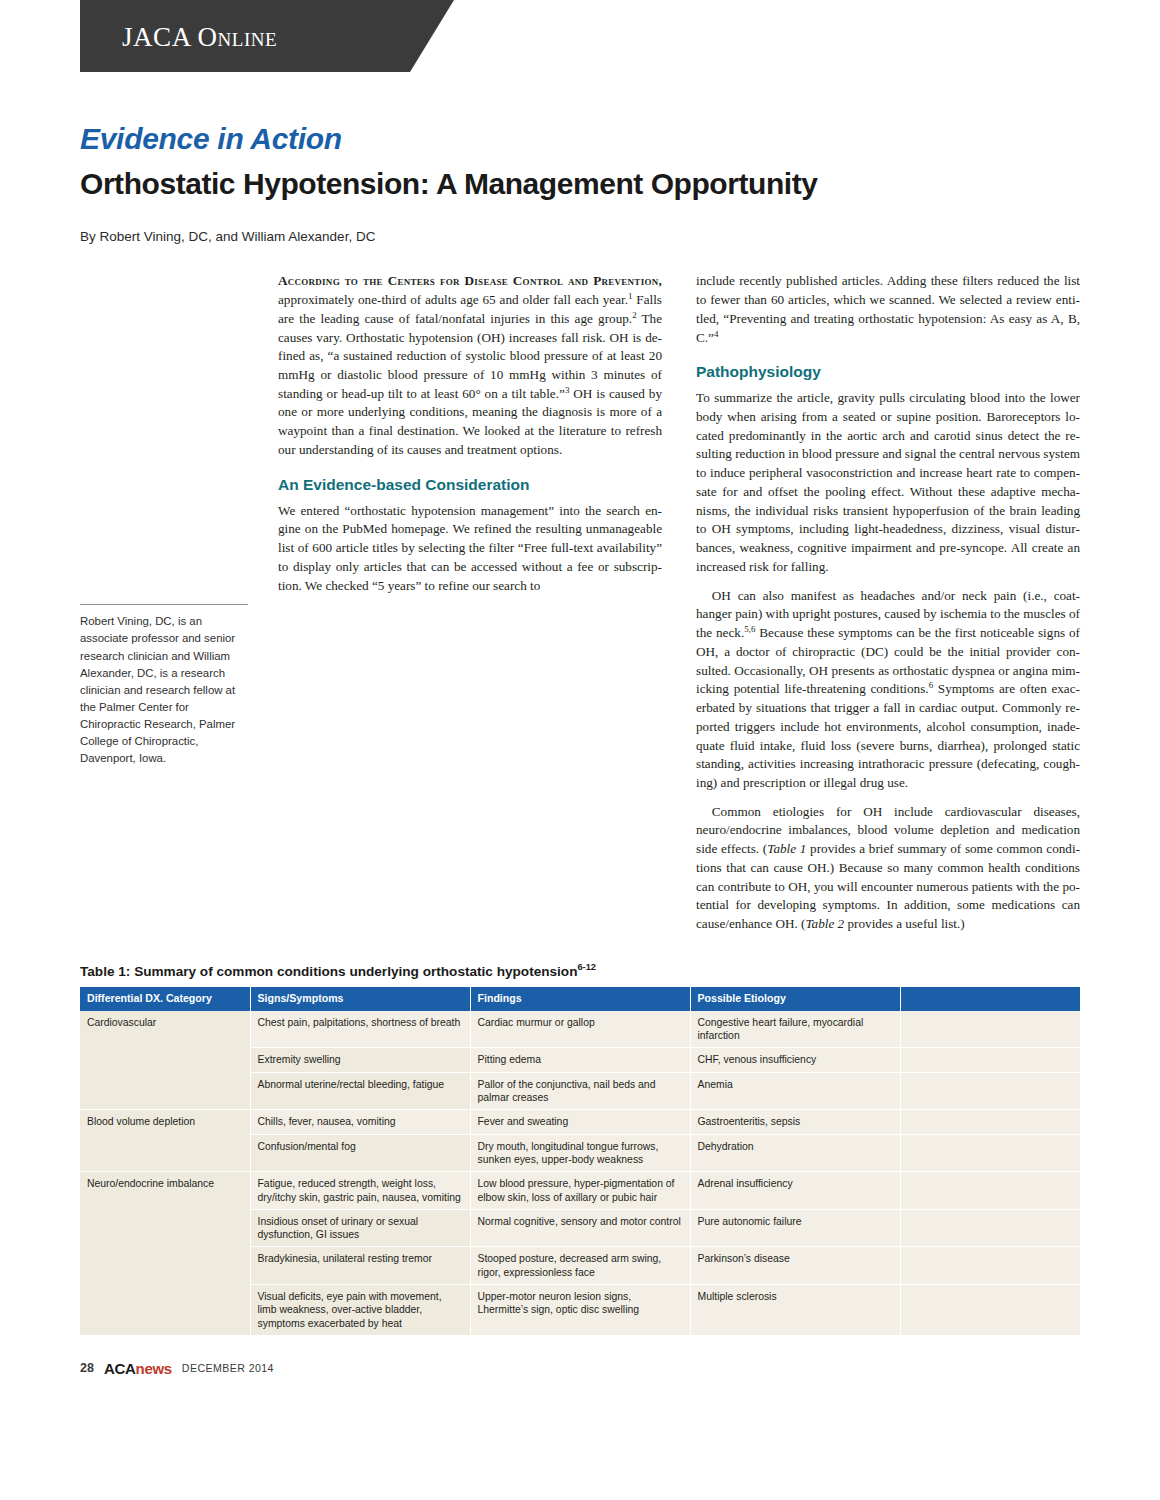JACA Online
Evidence in Action
Orthostatic Hypotension: A Management Opportunity
By Robert Vining, DC, and William Alexander, DC
Robert Vining, DC, is an associate professor and senior research clinician and William Alexander, DC, is a research clinician and research fellow at the Palmer Center for Chiropractic Research, Palmer College of Chiropractic, Davenport, Iowa.
According to the Centers for Disease Control and Prevention, approximately one-third of adults age 65 and older fall each year.1 Falls are the leading cause of fatal/nonfatal injuries in this age group.2 The causes vary. Orthostatic hypotension (OH) increases fall risk. OH is defined as, “a sustained reduction of systolic blood pressure of at least 20 mmHg or diastolic blood pressure of 10 mmHg within 3 minutes of standing or head-up tilt to at least 60° on a tilt table.”3 OH is caused by one or more underlying conditions, meaning the diagnosis is more of a waypoint than a final destination. We looked at the literature to refresh our understanding of its causes and treatment options.
An Evidence-based Consideration
We entered “orthostatic hypotension management” into the search engine on the PubMed homepage. We refined the resulting unmanageable list of 600 article titles by selecting the filter “Free full-text availability” to display only articles that can be accessed without a fee or subscription. We checked “5 years” to refine our search to
include recently published articles. Adding these filters reduced the list to fewer than 60 articles, which we scanned. We selected a review entitled, “Preventing and treating orthostatic hypotension: As easy as A, B, C.”4
Pathophysiology
To summarize the article, gravity pulls circulating blood into the lower body when arising from a seated or supine position. Baroreceptors located predominantly in the aortic arch and carotid sinus detect the resulting reduction in blood pressure and signal the central nervous system to induce peripheral vasoconstriction and increase heart rate to compensate for and offset the pooling effect. Without these adaptive mechanisms, the individual risks transient hypoperfusion of the brain leading to OH symptoms, including light-headedness, dizziness, visual disturbances, weakness, cognitive impairment and pre-syncope. All create an increased risk for falling.
OH can also manifest as headaches and/or neck pain (i.e., coat-hanger pain) with upright postures, caused by ischemia to the muscles of the neck.5,6 Because these symptoms can be the first noticeable signs of OH, a doctor of chiropractic (DC) could be the initial provider consulted. Occasionally, OH presents as orthostatic dyspnea or angina mimicking potential life-threatening conditions.6 Symptoms are often exacerbated by situations that trigger a fall in cardiac output. Commonly reported triggers include hot environments, alcohol consumption, inadequate fluid intake, fluid loss (severe burns, diarrhea), prolonged static standing, activities increasing intrathoracic pressure (defecating, coughing) and prescription or illegal drug use.
Common etiologies for OH include cardiovascular diseases, neuro/endocrine imbalances, blood volume depletion and medication side effects. (Table 1 provides a brief summary of some common conditions that can cause OH.) Because so many common health conditions can contribute to OH, you will encounter numerous patients with the potential for developing symptoms. In addition, some medications can cause/enhance OH. (Table 2 provides a useful list.)
Table 1: Summary of common conditions underlying orthostatic hypotension6-12
| Differential DX. Category | Signs/Symptoms | Findings | Possible Etiology | |
| --- | --- | --- | --- | --- |
| Cardiovascular | Chest pain, palpitations, shortness of breath | Cardiac murmur or gallop | Congestive heart failure, myocardial infarction | |
| Extremity swelling | Pitting edema | CHF, venous insufficiency | |
| Abnormal uterine/rectal bleeding, fatigue | Pallor of the conjunctiva, nail beds and palmar creases | Anemia | |
| Blood volume depletion | Chills, fever, nausea, vomiting | Fever and sweating | Gastroenteritis, sepsis | |
| Confusion/mental fog | Dry mouth, longitudinal tongue furrows, sunken eyes, upper-body weakness | Dehydration | |
| Neuro/endocrine imbalance | Fatigue, reduced strength, weight loss, dry/itchy skin, gastric pain, nausea, vomiting | Low blood pressure, hyper-pigmentation of elbow skin, loss of axillary or pubic hair | Adrenal insufficiency | |
| Insidious onset of urinary or sexual dysfunction, GI issues | Normal cognitive, sensory and motor control | Pure autonomic failure | |
| Bradykinesia, unilateral resting tremor | Stooped posture, decreased arm swing, rigor, expressionless face | Parkinson’s disease | |
| Visual deficits, eye pain with movement, limb weakness, over-active bladder, symptoms exacerbated by heat | Upper-motor neuron lesion signs, Lhermitte’s sign, optic disc swelling | Multiple sclerosis | |
28 ACAnews DECEMBER 2014